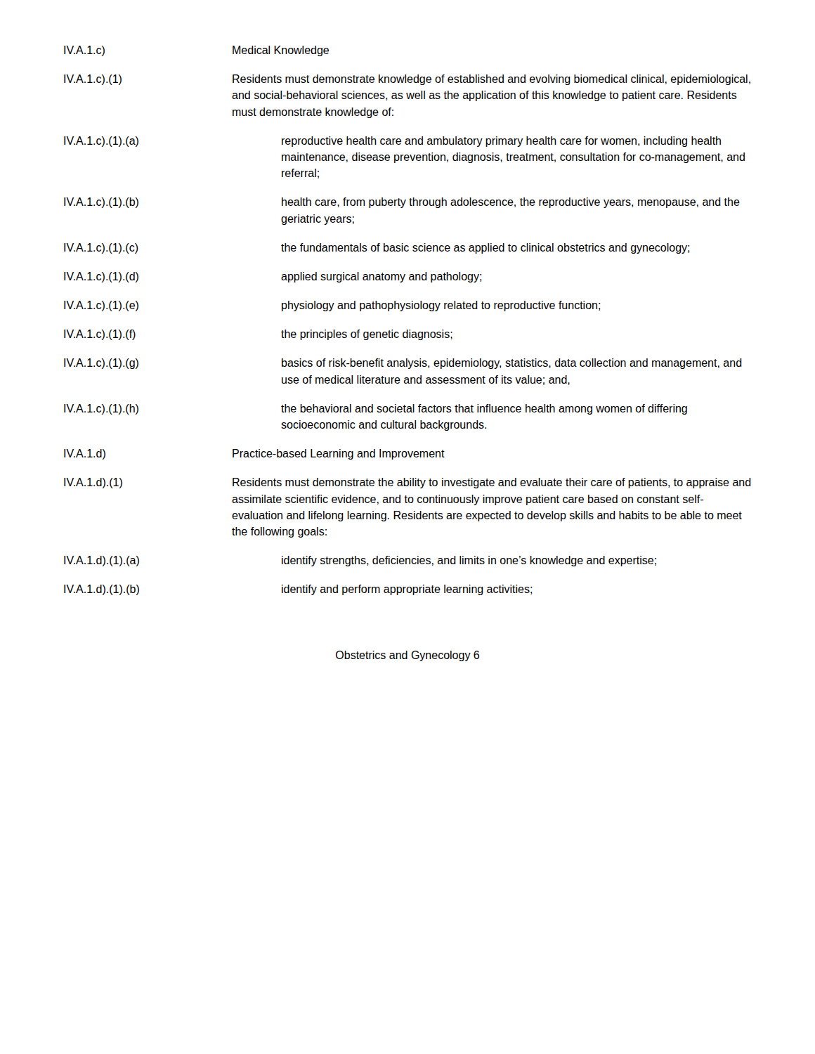IV.A.1.c)
Medical Knowledge
IV.A.1.c).(1)
Residents must demonstrate knowledge of established and evolving biomedical clinical, epidemiological, and social-behavioral sciences, as well as the application of this knowledge to patient care. Residents must demonstrate knowledge of:
IV.A.1.c).(1).(a)
reproductive health care and ambulatory primary health care for women, including health maintenance, disease prevention, diagnosis, treatment, consultation for co-management, and referral;
IV.A.1.c).(1).(b)
health care, from puberty through adolescence, the reproductive years, menopause, and the geriatric years;
IV.A.1.c).(1).(c)
the fundamentals of basic science as applied to clinical obstetrics and gynecology;
IV.A.1.c).(1).(d)
applied surgical anatomy and pathology;
IV.A.1.c).(1).(e)
physiology and pathophysiology related to reproductive function;
IV.A.1.c).(1).(f)
the principles of genetic diagnosis;
IV.A.1.c).(1).(g)
basics of risk-benefit analysis, epidemiology, statistics, data collection and management, and use of medical literature and assessment of its value; and,
IV.A.1.c).(1).(h)
the behavioral and societal factors that influence health among women of differing socioeconomic and cultural backgrounds.
IV.A.1.d)
Practice-based Learning and Improvement
IV.A.1.d).(1)
Residents must demonstrate the ability to investigate and evaluate their care of patients, to appraise and assimilate scientific evidence, and to continuously improve patient care based on constant self-evaluation and lifelong learning. Residents are expected to develop skills and habits to be able to meet the following goals:
IV.A.1.d).(1).(a)
identify strengths, deficiencies, and limits in one’s knowledge and expertise;
IV.A.1.d).(1).(b)
identify and perform appropriate learning activities;
Obstetrics and Gynecology 6